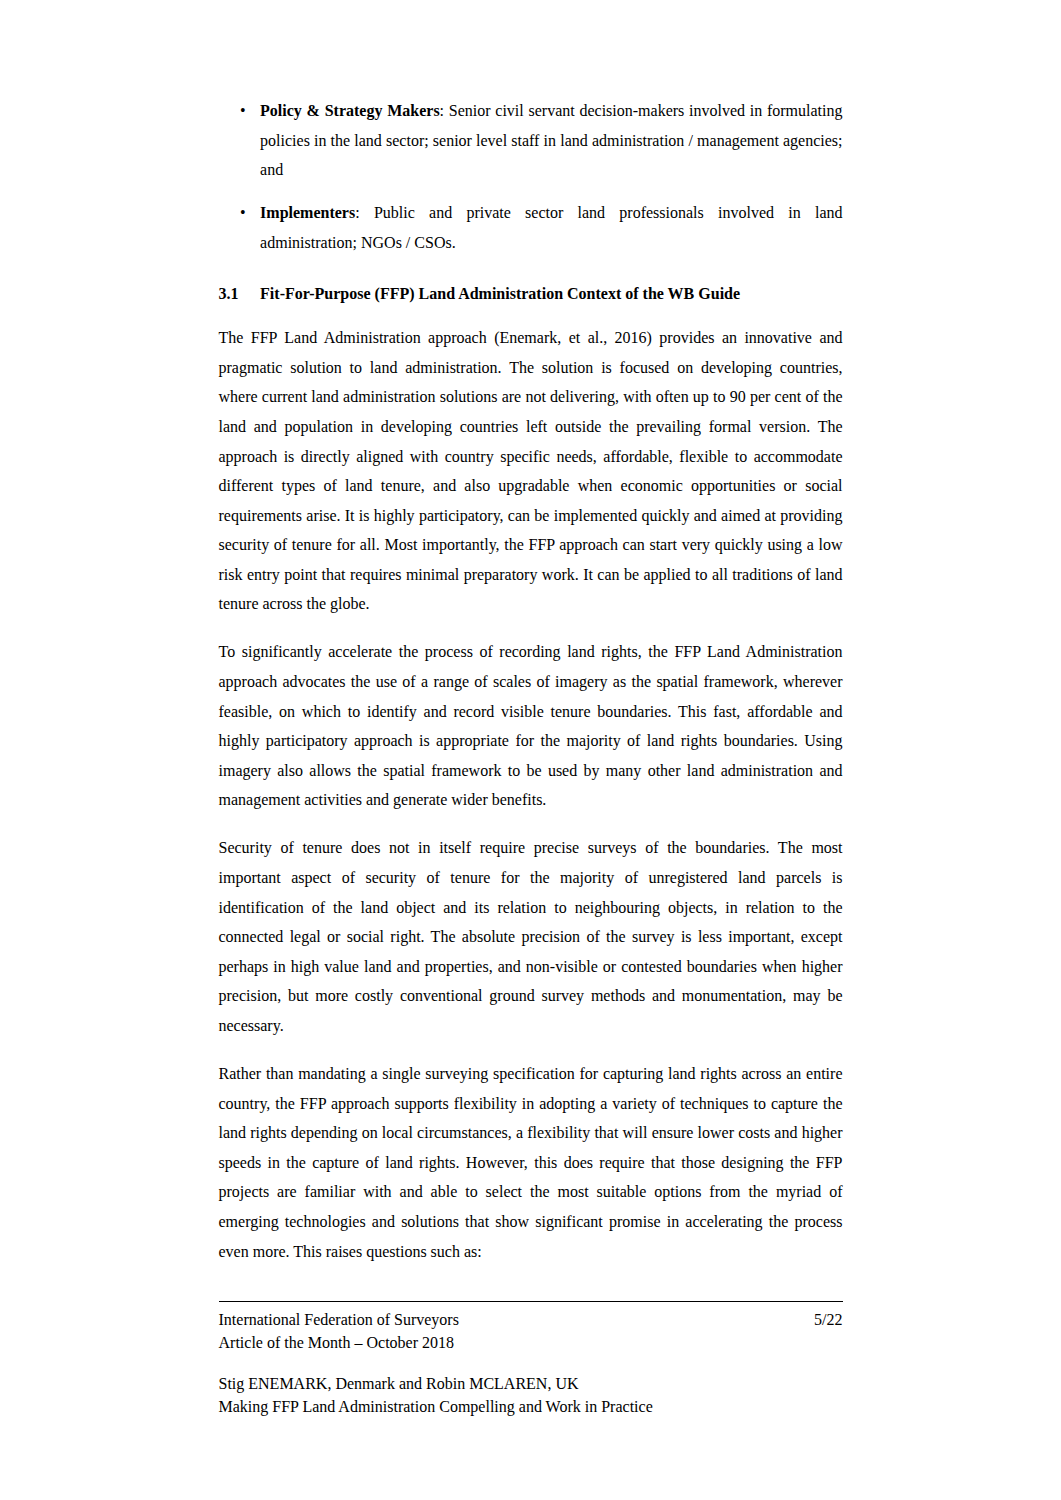Policy & Strategy Makers: Senior civil servant decision-makers involved in formulating policies in the land sector; senior level staff in land administration / management agencies; and
Implementers: Public and private sector land professionals involved in land administration; NGOs / CSOs.
3.1 Fit-For-Purpose (FFP) Land Administration Context of the WB Guide
The FFP Land Administration approach (Enemark, et al., 2016) provides an innovative and pragmatic solution to land administration. The solution is focused on developing countries, where current land administration solutions are not delivering, with often up to 90 per cent of the land and population in developing countries left outside the prevailing formal version. The approach is directly aligned with country specific needs, affordable, flexible to accommodate different types of land tenure, and also upgradable when economic opportunities or social requirements arise. It is highly participatory, can be implemented quickly and aimed at providing security of tenure for all. Most importantly, the FFP approach can start very quickly using a low risk entry point that requires minimal preparatory work. It can be applied to all traditions of land tenure across the globe.
To significantly accelerate the process of recording land rights, the FFP Land Administration approach advocates the use of a range of scales of imagery as the spatial framework, wherever feasible, on which to identify and record visible tenure boundaries. This fast, affordable and highly participatory approach is appropriate for the majority of land rights boundaries. Using imagery also allows the spatial framework to be used by many other land administration and management activities and generate wider benefits.
Security of tenure does not in itself require precise surveys of the boundaries. The most important aspect of security of tenure for the majority of unregistered land parcels is identification of the land object and its relation to neighbouring objects, in relation to the connected legal or social right. The absolute precision of the survey is less important, except perhaps in high value land and properties, and non-visible or contested boundaries when higher precision, but more costly conventional ground survey methods and monumentation, may be necessary.
Rather than mandating a single surveying specification for capturing land rights across an entire country, the FFP approach supports flexibility in adopting a variety of techniques to capture the land rights depending on local circumstances, a flexibility that will ensure lower costs and higher speeds in the capture of land rights. However, this does require that those designing the FFP projects are familiar with and able to select the most suitable options from the myriad of emerging technologies and solutions that show significant promise in accelerating the process even more. This raises questions such as:
International Federation of Surveyors
5/22
Article of the Month – October 2018
Stig ENEMARK, Denmark and Robin MCLAREN, UK
Making FFP Land Administration Compelling and Work in Practice